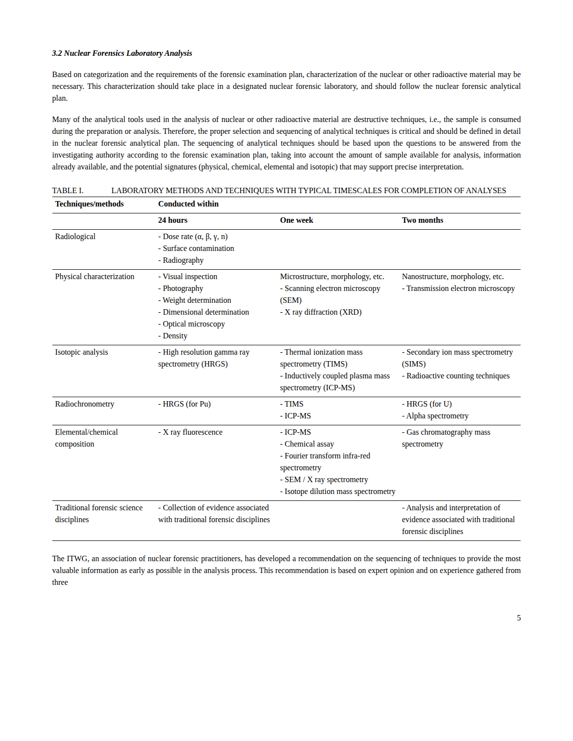3.2 Nuclear Forensics Laboratory Analysis
Based on categorization and the requirements of the forensic examination plan, characterization of the nuclear or other radioactive material may be necessary. This characterization should take place in a designated nuclear forensic laboratory, and should follow the nuclear forensic analytical plan.
Many of the analytical tools used in the analysis of nuclear or other radioactive material are destructive techniques, i.e., the sample is consumed during the preparation or analysis. Therefore, the proper selection and sequencing of analytical techniques is critical and should be defined in detail in the nuclear forensic analytical plan. The sequencing of analytical techniques should be based upon the questions to be answered from the investigating authority according to the forensic examination plan, taking into account the amount of sample available for analysis, information already available, and the potential signatures (physical, chemical, elemental and isotopic) that may support precise interpretation.
| TABLE I. | LABORATORY METHODS AND TECHNIQUES WITH TYPICAL TIMESCALES FOR COMPLETION OF ANALYSES |
| Techniques/methods | Conducted within |
| --- | --- |
| | 24 hours | One week | Two months |
| Radiological | - Dose rate (α, β, γ, n) - Surface contamination - Radiography | | |
| Physical characterization | - Visual inspection - Photography - Weight determination - Dimensional determination - Optical microscopy - Density | Microstructure, morphology, etc. - Scanning electron microscopy (SEM) - X ray diffraction (XRD) | Nanostructure, morphology, etc. - Transmission electron microscopy |
| Isotopic analysis | - High resolution gamma ray spectrometry (HRGS) | - Thermal ionization mass spectrometry (TIMS) - Inductively coupled plasma mass spectrometry (ICP-MS) | - Secondary ion mass spectrometry (SIMS) - Radioactive counting techniques |
| Radiochronometry | - HRGS (for Pu) | - TIMS - ICP-MS | - HRGS (for U) - Alpha spectrometry |
| Elemental/chemical composition | - X ray fluorescence | - ICP-MS - Chemical assay - Fourier transform infra-red spectrometry - SEM / X ray spectrometry - Isotope dilution mass spectrometry | - Gas chromatography mass spectrometry |
| Traditional forensic science disciplines | - Collection of evidence associated with traditional forensic disciplines | | - Analysis and interpretation of evidence associated with traditional forensic disciplines |
The ITWG, an association of nuclear forensic practitioners, has developed a recommendation on the sequencing of techniques to provide the most valuable information as early as possible in the analysis process. This recommendation is based on expert opinion and on experience gathered from three
5